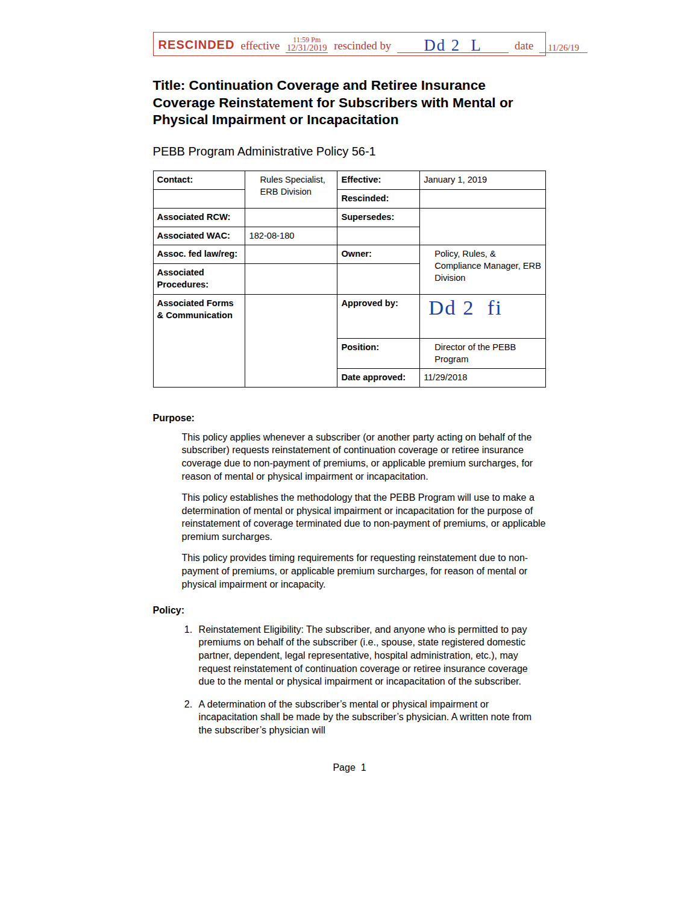RESCINDED effective 11:59 Pm12/31/2019 rescinded by Dd 2 L date 11/26/19
Title: Continuation Coverage and Retiree Insurance Coverage Reinstatement for Subscribers with Mental or Physical Impairment or Incapacitation
PEBB Program Administrative Policy 56-1
| Contact: | Rules Specialist, ERB Division | Effective: | January 1, 2019 |
| | Rescinded: | |
| Associated RCW: | | Supersedes: | |
| Associated WAC: | 182-08-180 | |
| Assoc. fed law/reg: | | Owner: | Policy, Rules, & Compliance Manager, ERB Division |
| Associated Procedures: | | |
| Associated Forms & Communication | | Approved by: | Dd 2 fi |
| Position: | Director of the PEBB Program |
| Date approved: | 11/29/2018 |
Purpose:
This policy applies whenever a subscriber (or another party acting on behalf of the subscriber) requests reinstatement of continuation coverage or retiree insurance coverage due to non-payment of premiums, or applicable premium surcharges, for reason of mental or physical impairment or incapacitation.
This policy establishes the methodology that the PEBB Program will use to make a determination of mental or physical impairment or incapacitation for the purpose of reinstatement of coverage terminated due to non-payment of premiums, or applicable premium surcharges.
This policy provides timing requirements for requesting reinstatement due to non-payment of premiums, or applicable premium surcharges, for reason of mental or physical impairment or incapacity.
Policy:
Reinstatement Eligibility: The subscriber, and anyone who is permitted to pay premiums on behalf of the subscriber (i.e., spouse, state registered domestic partner, dependent, legal representative, hospital administration, etc.), may request reinstatement of continuation coverage or retiree insurance coverage due to the mental or physical impairment or incapacitation of the subscriber.
A determination of the subscriber’s mental or physical impairment or incapacitation shall be made by the subscriber’s physician. A written note from the subscriber’s physician will
Page 1